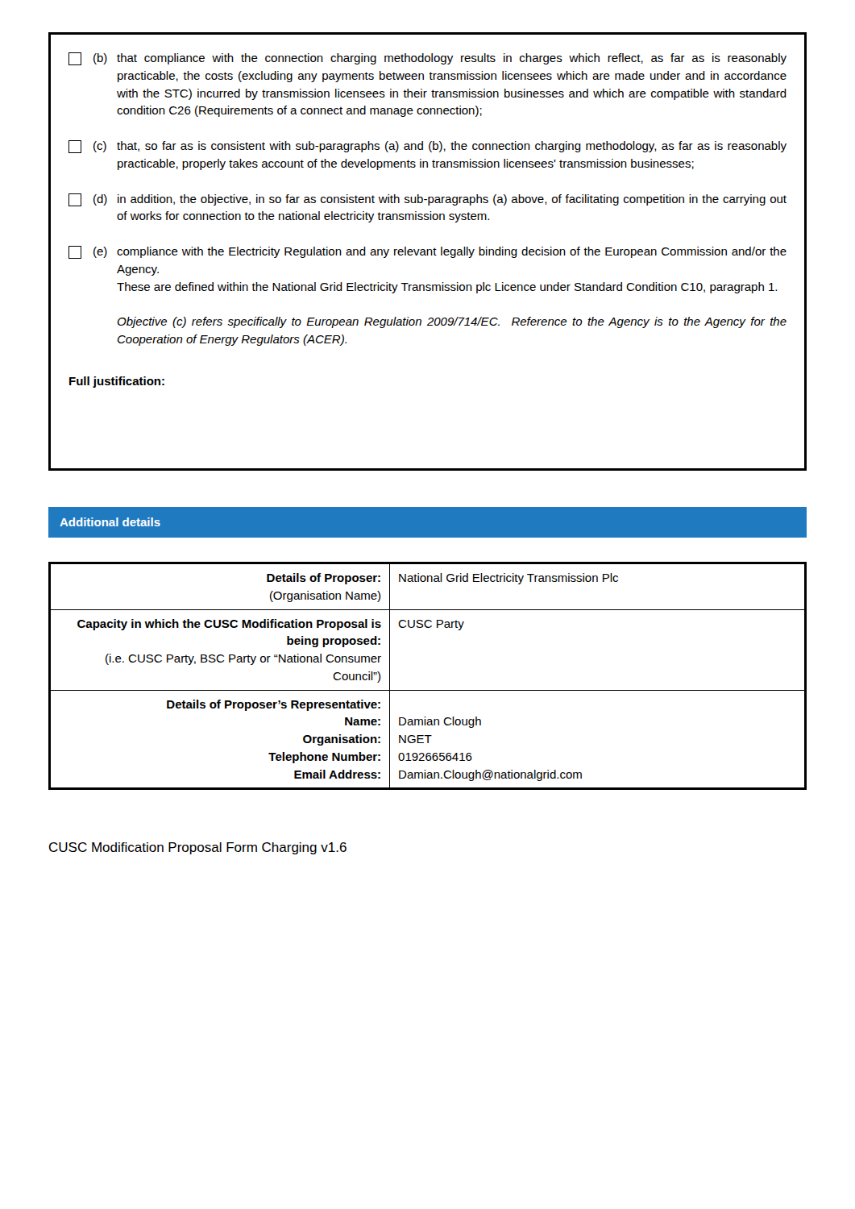(b)
that compliance with the connection charging methodology results in charges which reflect, as far as is reasonably practicable, the costs (excluding any payments between transmission licensees which are made under and in accordance with the STC) incurred by transmission licensees in their transmission businesses and which are compatible with standard condition C26 (Requirements of a connect and manage connection);
(c)
that, so far as is consistent with sub-paragraphs (a) and (b), the connection charging methodology, as far as is reasonably practicable, properly takes account of the developments in transmission licensees' transmission businesses;
(d)
in addition, the objective, in so far as consistent with sub-paragraphs (a) above, of facilitating competition in the carrying out of works for connection to the national electricity transmission system.
(e)
compliance with the Electricity Regulation and any relevant legally binding decision of the European Commission and/or the Agency.
These are defined within the National Grid Electricity Transmission plc Licence under Standard Condition C10, paragraph 1.
Objective (c) refers specifically to European Regulation 2009/714/EC. Reference to the Agency is to the Agency for the Cooperation of Energy Regulators (ACER).
Full justification:
Additional details
| Details of Proposer: (Organisation Name) | National Grid Electricity Transmission Plc |
| Capacity in which the CUSC Modification Proposal is being proposed: (i.e. CUSC Party, BSC Party or “National Consumer Council”) | CUSC Party |
| Details of Proposer’s Representative: Name: Organisation: Telephone Number: Email Address: | Damian Clough NGET 01926656416 Damian.Clough@nationalgrid.com |
CUSC Modification Proposal Form Charging v1.6